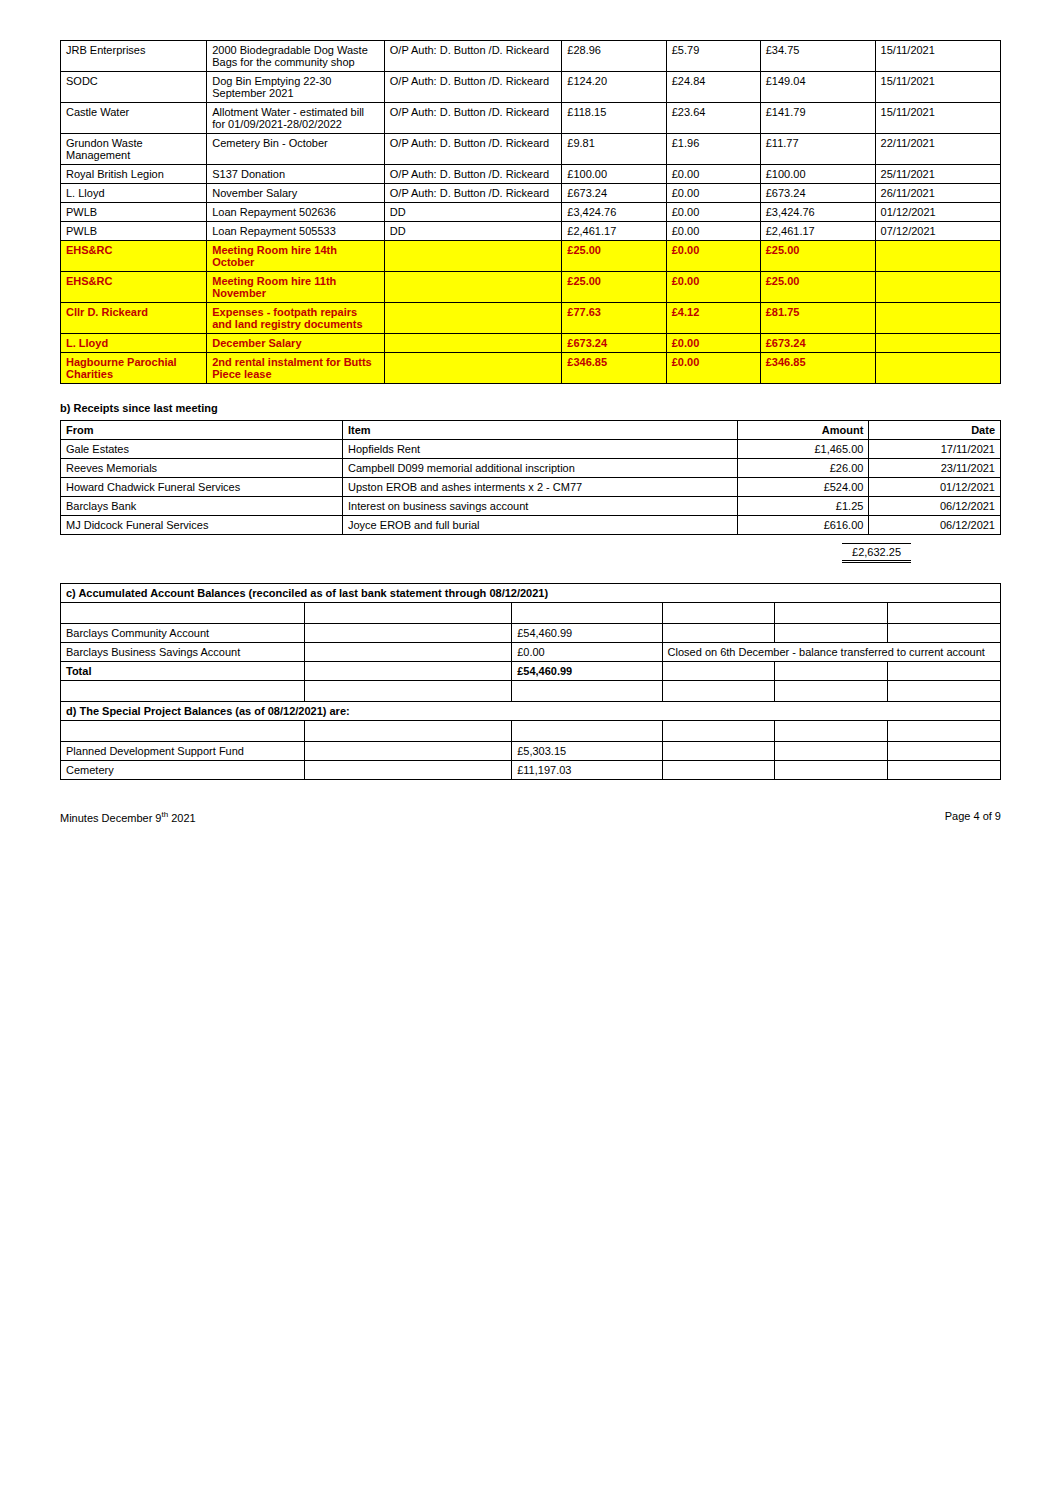| JRB Enterprises | 2000 Biodegradable Dog Waste Bags for the community shop | O/P Auth: D. Button /D. Rickeard | £28.96 | £5.79 | £34.75 | 15/11/2021 |
| SODC | Dog Bin Emptying 22-30 September 2021 | O/P Auth: D. Button /D. Rickeard | £124.20 | £24.84 | £149.04 | 15/11/2021 |
| Castle Water | Allotment Water - estimated bill for 01/09/2021-28/02/2022 | O/P Auth: D. Button /D. Rickeard | £118.15 | £23.64 | £141.79 | 15/11/2021 |
| Grundon Waste Management | Cemetery Bin - October | O/P Auth: D. Button /D. Rickeard | £9.81 | £1.96 | £11.77 | 22/11/2021 |
| Royal British Legion | S137 Donation | O/P Auth: D. Button /D. Rickeard | £100.00 | £0.00 | £100.00 | 25/11/2021 |
| L. Lloyd | November Salary | O/P Auth: D. Button /D. Rickeard | £673.24 | £0.00 | £673.24 | 26/11/2021 |
| PWLB | Loan Repayment 502636 | DD | £3,424.76 | £0.00 | £3,424.76 | 01/12/2021 |
| PWLB | Loan Repayment 505533 | DD | £2,461.17 | £0.00 | £2,461.17 | 07/12/2021 |
| EHS&RC | Meeting Room hire 14th October | | £25.00 | £0.00 | £25.00 | |
| EHS&RC | Meeting Room hire 11th November | | £25.00 | £0.00 | £25.00 | |
| Cllr D. Rickeard | Expenses - footpath repairs and land registry documents | | £77.63 | £4.12 | £81.75 | |
| L. Lloyd | December Salary | | £673.24 | £0.00 | £673.24 | |
| Hagbourne Parochial Charities | 2nd rental instalment for Butts Piece lease | | £346.85 | £0.00 | £346.85 | |
b) Receipts since last meeting
| From | Item | Amount | Date |
| --- | --- | --- | --- |
| Gale Estates | Hopfields Rent | £1,465.00 | 17/11/2021 |
| Reeves Memorials | Campbell D099 memorial additional inscription | £26.00 | 23/11/2021 |
| Howard Chadwick Funeral Services | Upston EROB and ashes interments x 2 - CM77 | £524.00 | 01/12/2021 |
| Barclays Bank | Interest on business savings account | £1.25 | 06/12/2021 |
| MJ Didcock Funeral Services | Joyce EROB and full burial | £616.00 | 06/12/2021 |
£2,632.25
| c) Accumulated Account Balances (reconciled as of last bank statement through 08/12/2021) |
| Barclays Community Account | | £54,460.99 | | | |
| Barclays Business Savings Account | | £0.00 | Closed on 6th December - balance transferred to current account |
| Total | | £54,460.99 | | | |
| d) The Special Project Balances (as of 08/12/2021) are: |
| Planned Development Support Fund | | £5,303.15 | | | |
| Cemetery | | £11,197.03 | | | |
Minutes December 9th 2021 Page 4 of 9